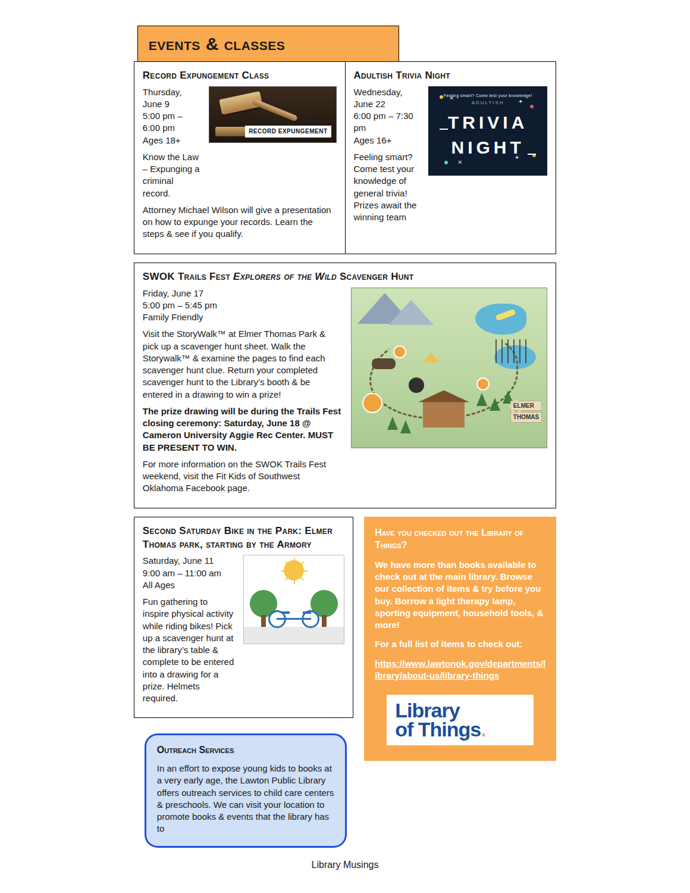Events & Classes
Record Expungement Class
Thursday, June 9 5:00 pm – 6:00 pm Ages 18+
Know the Law – Expunging a criminal record.
RECORD EXPUNGEMENT
Attorney Michael Wilson will give a presentation on how to expunge your records. Learn the steps & see if you qualify.
Adultish Trivia Night
Wednesday, June 22 6:00 pm – 7:30 pm Ages 16+
Feeling smart? Come test your knowledge of general trivia! Prizes await the winning team
✕ ✦ ✕ ✦
Feeling smart? Come test your knowledge!
Adultish
TRIVIA
NIGHT
SWOK Trails Fest Explorers of the Wild Scavenger Hunt
Friday, June 17 5:00 pm – 5:45 pm Family Friendly
Visit the StoryWalk™ at Elmer Thomas Park & pick up a scavenger hunt sheet. Walk the Storywalk™ & examine the pages to find each scavenger hunt clue. Return your completed scavenger hunt to the Library’s booth & be entered in a drawing to win a prize!
The prize drawing will be during the Trails Fest closing ceremony: Saturday, June 18 @ Cameron University Aggie Rec Center. MUST BE PRESENT TO WIN.
For more information on the SWOK Trails Fest weekend, visit the Fit Kids of Southwest Oklahoma Facebook page.
ELMER THOMAS
Second Saturday Bike in the Park: Elmer Thomas park, starting by the Armory
Saturday, June 11 9:00 am – 11:00 am All Ages
Fun gathering to inspire physical activity while riding bikes! Pick up a scavenger hunt at the library’s table & complete to be entered into a drawing for a prize. Helmets required.
Outreach Services
In an effort to expose young kids to books at a very early age, the Lawton Public Library offers outreach services to child care centers & preschools. We can visit your location to promote books & events that the library has to
Have you checked out the Library of Things?
We have more than books available to check out at the main library. Browse our collection of items & try before you buy. Borrow a light therapy lamp, sporting equipment, household tools, & more!
For a full list of items to check out:
https://www.lawtonok.gov/departments/library/about-us/library-things
Library
of Things.
Library Musings